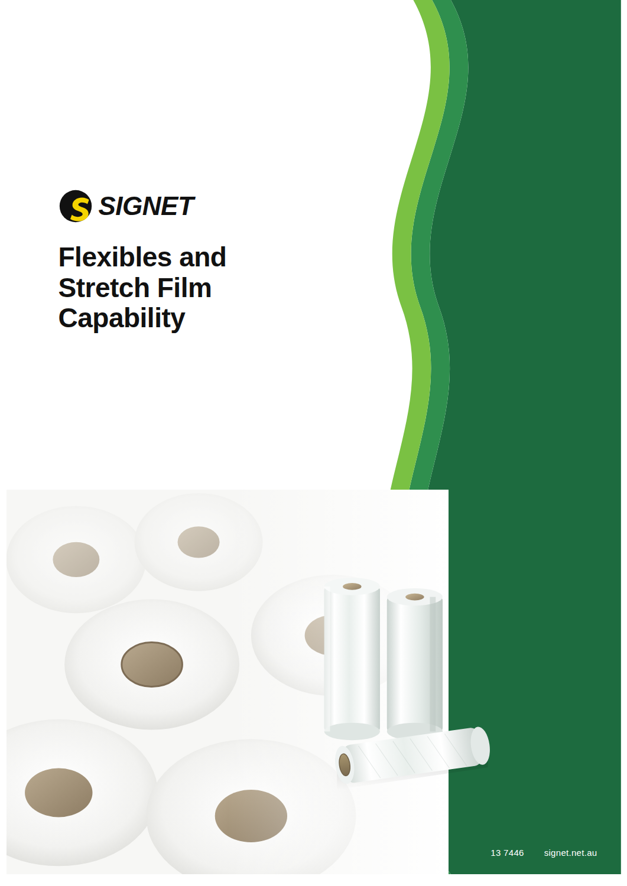SIGNET
Flexibles and
Stretch Film
Capability
13 7446 signet.net.au